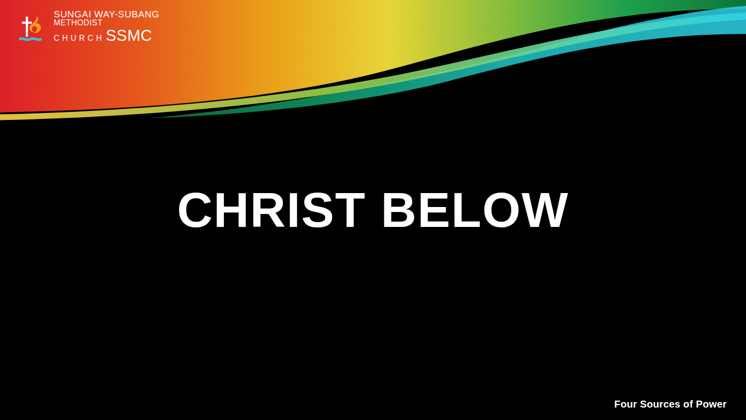SUNGAI WAY-SUBANG
METHODIST
C H U R C H SSMC
CHRIST BELOW
Four Sources of Power